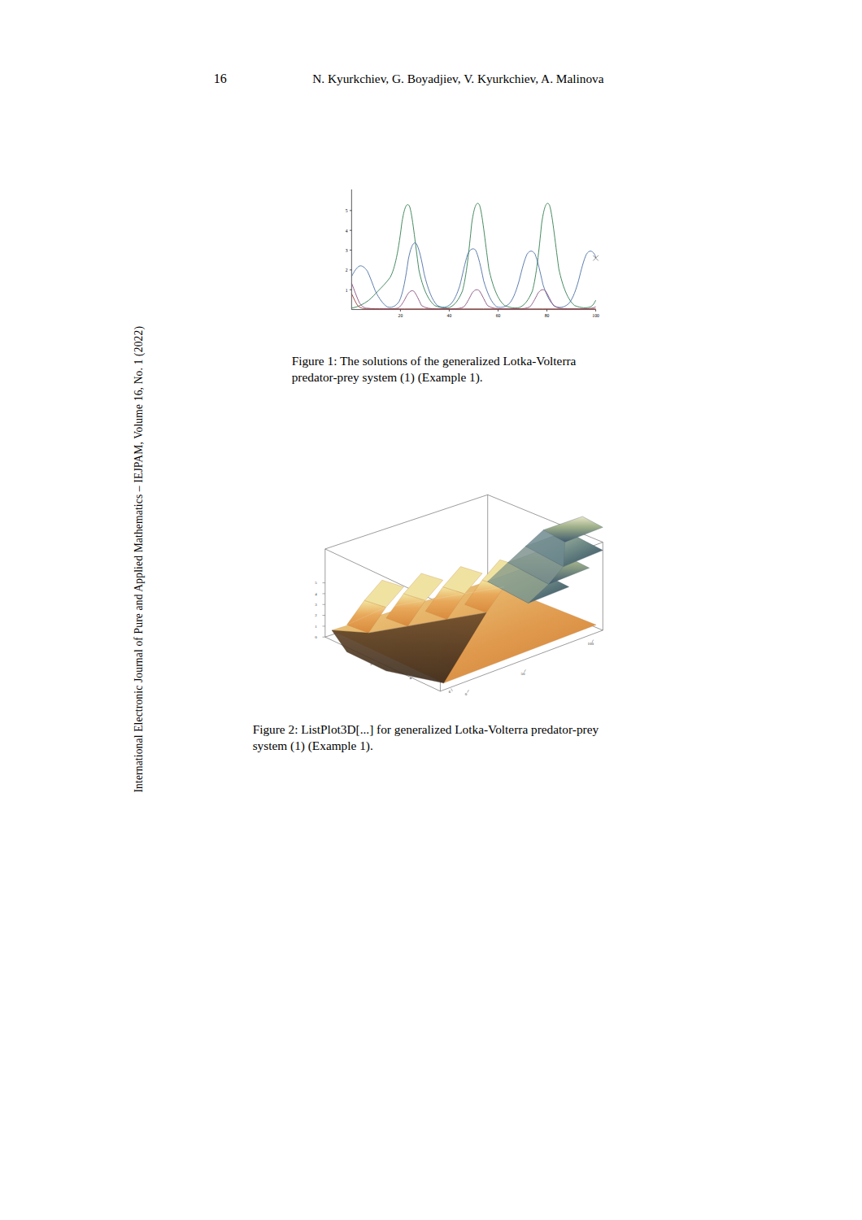International Electronic Journal of Pure and Applied Mathematics – IEJPAM, Volume 16, No. 1 (2022)
16 N. Kyurkchiev, G. Boyadjiev, V. Kyurkchiev, A. Malinova
1 2 3 4 5 20 40 60 80 100
Figure 1: The solutions of the generalized Lotka-Volterra predator-prey system (1) (Example 1).
0 1 2 3 4 5 2 4 6 0 50 100
Figure 2: ListPlot3D[...] for generalized Lotka-Volterra predator-prey system (1) (Example 1).